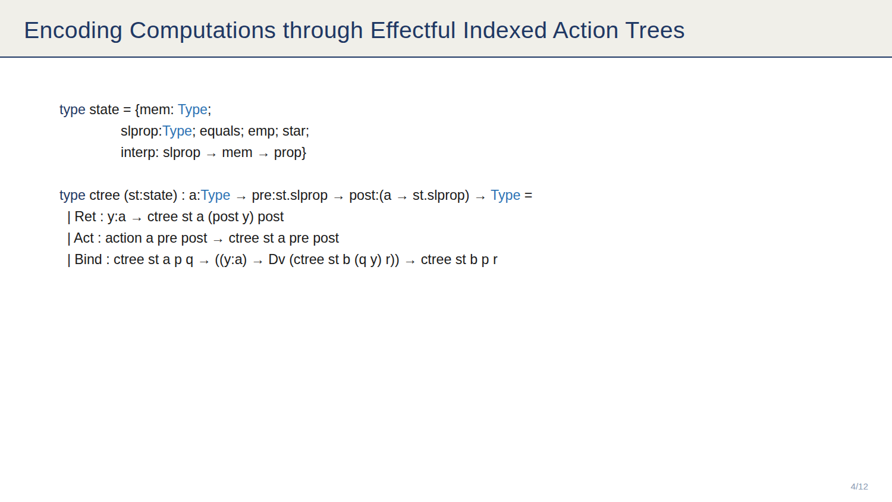Encoding Computations through Effectful Indexed Action Trees
type state = {mem: Type; slprop:Type; equals; emp; star; interp: slprop → mem → prop} type ctree (st:state) : a:Type → pre:st.slprop → post:(a → st.slprop) → Type = | Ret : y:a → ctree st a (post y) post | Act : action a pre post → ctree st a pre post | Bind : ctree st a p q → ((y:a) → Dv (ctree st b (q y) r)) → ctree st b p r
4/12